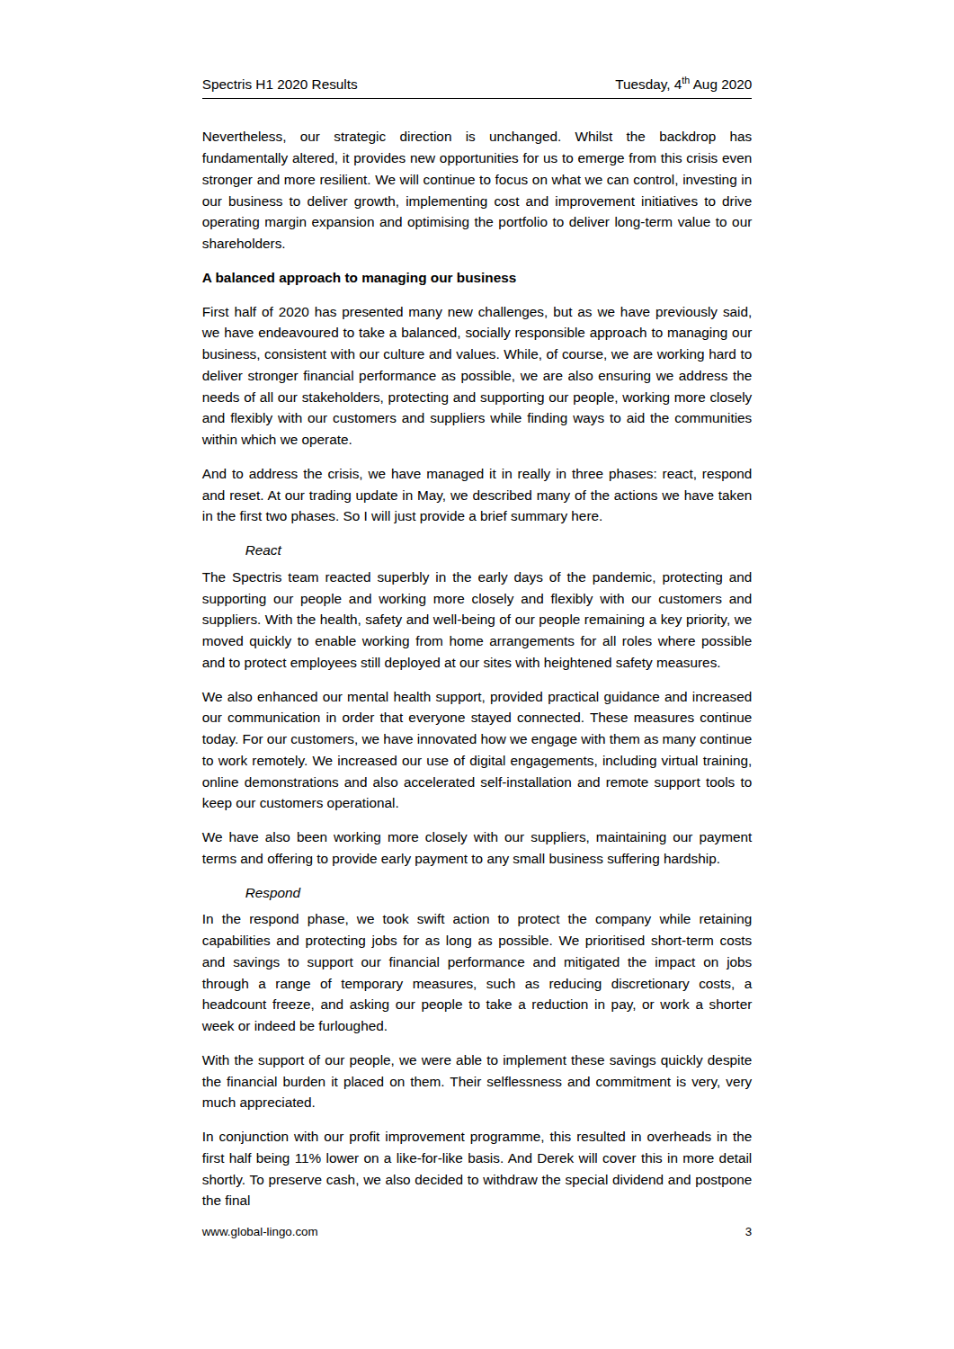Spectris H1 2020 Results
Tuesday, 4th Aug 2020
Nevertheless, our strategic direction is unchanged. Whilst the backdrop has fundamentally altered, it provides new opportunities for us to emerge from this crisis even stronger and more resilient. We will continue to focus on what we can control, investing in our business to deliver growth, implementing cost and improvement initiatives to drive operating margin expansion and optimising the portfolio to deliver long-term value to our shareholders.
A balanced approach to managing our business
First half of 2020 has presented many new challenges, but as we have previously said, we have endeavoured to take a balanced, socially responsible approach to managing our business, consistent with our culture and values. While, of course, we are working hard to deliver stronger financial performance as possible, we are also ensuring we address the needs of all our stakeholders, protecting and supporting our people, working more closely and flexibly with our customers and suppliers while finding ways to aid the communities within which we operate.
And to address the crisis, we have managed it in really in three phases: react, respond and reset. At our trading update in May, we described many of the actions we have taken in the first two phases. So I will just provide a brief summary here.
React
The Spectris team reacted superbly in the early days of the pandemic, protecting and supporting our people and working more closely and flexibly with our customers and suppliers. With the health, safety and well-being of our people remaining a key priority, we moved quickly to enable working from home arrangements for all roles where possible and to protect employees still deployed at our sites with heightened safety measures.
We also enhanced our mental health support, provided practical guidance and increased our communication in order that everyone stayed connected. These measures continue today. For our customers, we have innovated how we engage with them as many continue to work remotely. We increased our use of digital engagements, including virtual training, online demonstrations and also accelerated self-installation and remote support tools to keep our customers operational.
We have also been working more closely with our suppliers, maintaining our payment terms and offering to provide early payment to any small business suffering hardship.
Respond
In the respond phase, we took swift action to protect the company while retaining capabilities and protecting jobs for as long as possible. We prioritised short-term costs and savings to support our financial performance and mitigated the impact on jobs through a range of temporary measures, such as reducing discretionary costs, a headcount freeze, and asking our people to take a reduction in pay, or work a shorter week or indeed be furloughed.
With the support of our people, we were able to implement these savings quickly despite the financial burden it placed on them. Their selflessness and commitment is very, very much appreciated.
In conjunction with our profit improvement programme, this resulted in overheads in the first half being 11% lower on a like-for-like basis. And Derek will cover this in more detail shortly. To preserve cash, we also decided to withdraw the special dividend and postpone the final
www.global-lingo.com
3